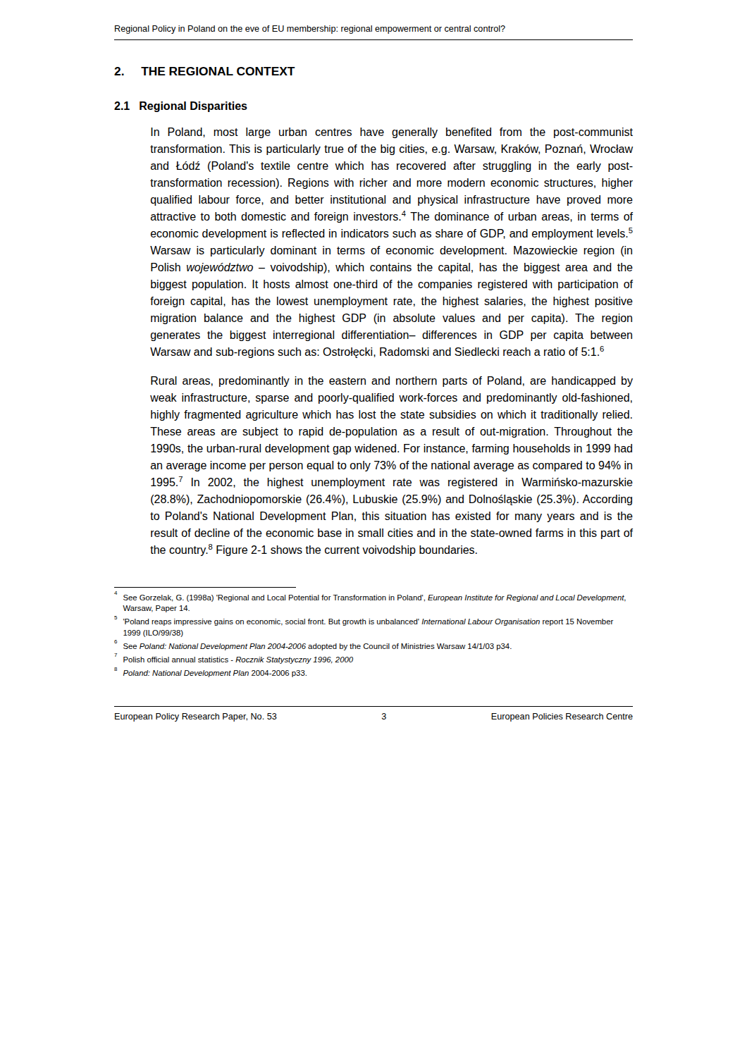Regional Policy in Poland on the eve of EU membership: regional empowerment or central control?
2. THE REGIONAL CONTEXT
2.1 Regional Disparities
In Poland, most large urban centres have generally benefited from the post-communist transformation. This is particularly true of the big cities, e.g. Warsaw, Kraków, Poznań, Wrocław and Łódź (Poland's textile centre which has recovered after struggling in the early post-transformation recession). Regions with richer and more modern economic structures, higher qualified labour force, and better institutional and physical infrastructure have proved more attractive to both domestic and foreign investors.4 The dominance of urban areas, in terms of economic development is reflected in indicators such as share of GDP, and employment levels.5 Warsaw is particularly dominant in terms of economic development. Mazowieckie region (in Polish województwo – voivodship), which contains the capital, has the biggest area and the biggest population. It hosts almost one-third of the companies registered with participation of foreign capital, has the lowest unemployment rate, the highest salaries, the highest positive migration balance and the highest GDP (in absolute values and per capita). The region generates the biggest interregional differentiation– differences in GDP per capita between Warsaw and sub-regions such as: Ostrołęcki, Radomski and Siedlecki reach a ratio of 5:1.6
Rural areas, predominantly in the eastern and northern parts of Poland, are handicapped by weak infrastructure, sparse and poorly-qualified work-forces and predominantly old-fashioned, highly fragmented agriculture which has lost the state subsidies on which it traditionally relied. These areas are subject to rapid de-population as a result of out-migration. Throughout the 1990s, the urban-rural development gap widened. For instance, farming households in 1999 had an average income per person equal to only 73% of the national average as compared to 94% in 1995.7 In 2002, the highest unemployment rate was registered in Warmińsko-mazurskie (28.8%), Zachodniopomorskie (26.4%), Lubuskie (25.9%) and Dolnośląskie (25.3%). According to Poland's National Development Plan, this situation has existed for many years and is the result of decline of the economic base in small cities and in the state-owned farms in this part of the country.8 Figure 2-1 shows the current voivodship boundaries.
4 See Gorzelak, G. (1998a) 'Regional and Local Potential for Transformation in Poland', European Institute for Regional and Local Development, Warsaw, Paper 14.
5 'Poland reaps impressive gains on economic, social front. But growth is unbalanced' International Labour Organisation report 15 November 1999 (ILO/99/38)
6 See Poland: National Development Plan 2004-2006 adopted by the Council of Ministries Warsaw 14/1/03 p34.
7 Polish official annual statistics - Rocznik Statystyczny 1996, 2000
8 Poland: National Development Plan 2004-2006 p33.
European Policy Research Paper, No. 53 3 European Policies Research Centre